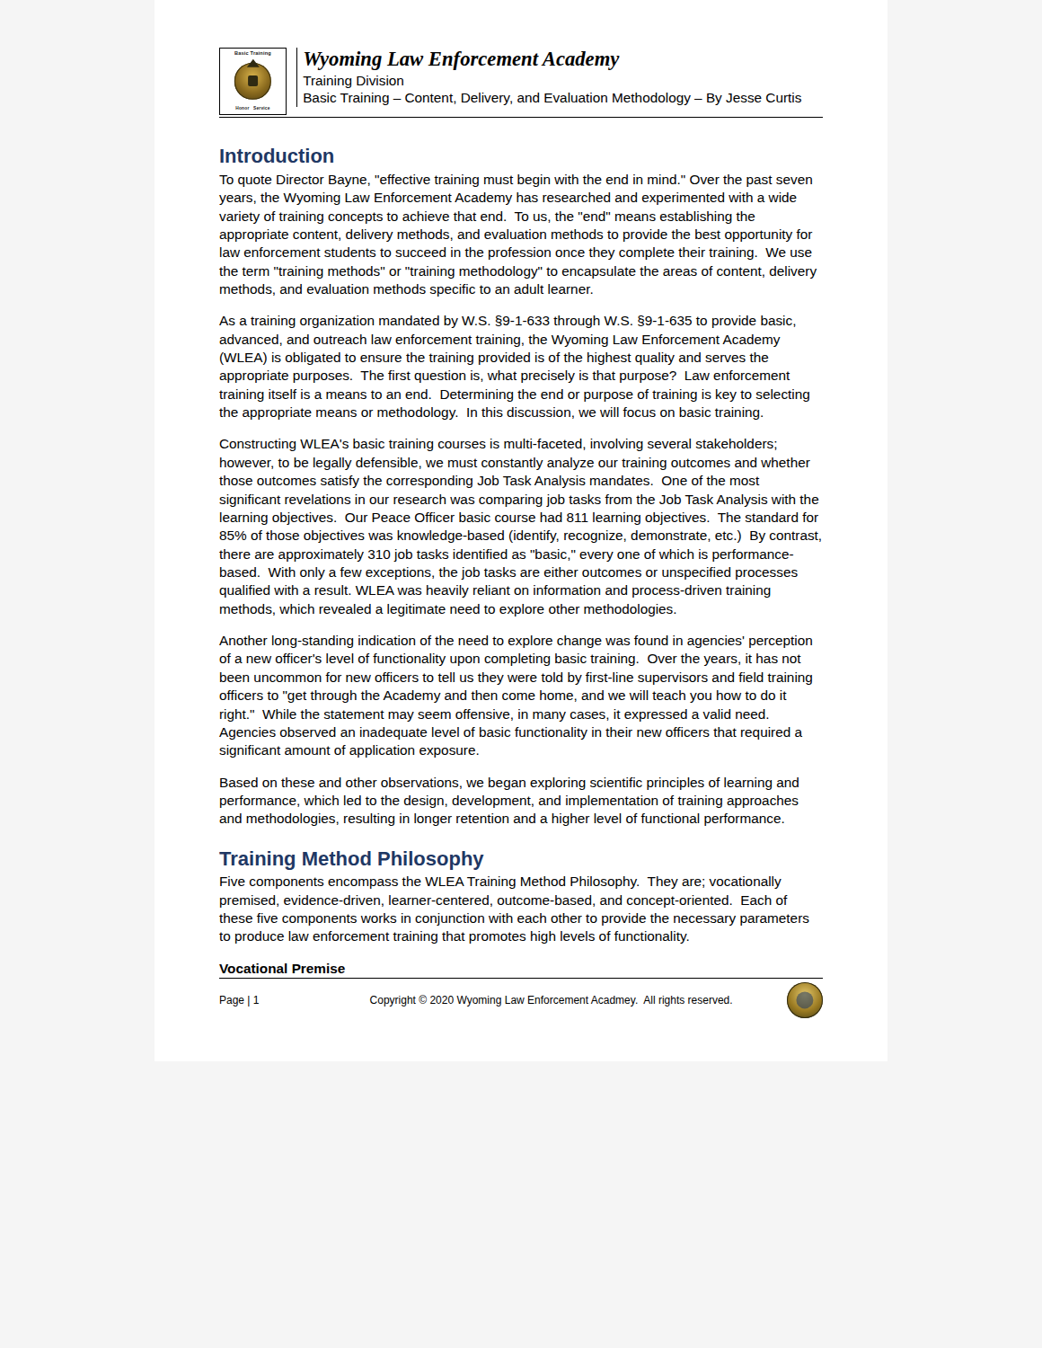Basic Training
Honor Service
Wyoming Law Enforcement Academy
Training Division
Basic Training – Content, Delivery, and Evaluation Methodology – By Jesse Curtis
Introduction
To quote Director Bayne, "effective training must begin with the end in mind." Over the past seven years, the Wyoming Law Enforcement Academy has researched and experimented with a wide variety of training concepts to achieve that end. To us, the "end" means establishing the appropriate content, delivery methods, and evaluation methods to provide the best opportunity for law enforcement students to succeed in the profession once they complete their training. We use the term "training methods" or "training methodology" to encapsulate the areas of content, delivery methods, and evaluation methods specific to an adult learner.
As a training organization mandated by W.S. §9-1-633 through W.S. §9-1-635 to provide basic, advanced, and outreach law enforcement training, the Wyoming Law Enforcement Academy (WLEA) is obligated to ensure the training provided is of the highest quality and serves the appropriate purposes. The first question is, what precisely is that purpose? Law enforcement training itself is a means to an end. Determining the end or purpose of training is key to selecting the appropriate means or methodology. In this discussion, we will focus on basic training.
Constructing WLEA's basic training courses is multi-faceted, involving several stakeholders; however, to be legally defensible, we must constantly analyze our training outcomes and whether those outcomes satisfy the corresponding Job Task Analysis mandates. One of the most significant revelations in our research was comparing job tasks from the Job Task Analysis with the learning objectives. Our Peace Officer basic course had 811 learning objectives. The standard for 85% of those objectives was knowledge-based (identify, recognize, demonstrate, etc.) By contrast, there are approximately 310 job tasks identified as "basic," every one of which is performance-based. With only a few exceptions, the job tasks are either outcomes or unspecified processes qualified with a result. WLEA was heavily reliant on information and process-driven training methods, which revealed a legitimate need to explore other methodologies.
Another long-standing indication of the need to explore change was found in agencies' perception of a new officer's level of functionality upon completing basic training. Over the years, it has not been uncommon for new officers to tell us they were told by first-line supervisors and field training officers to "get through the Academy and then come home, and we will teach you how to do it right." While the statement may seem offensive, in many cases, it expressed a valid need. Agencies observed an inadequate level of basic functionality in their new officers that required a significant amount of application exposure.
Based on these and other observations, we began exploring scientific principles of learning and performance, which led to the design, development, and implementation of training approaches and methodologies, resulting in longer retention and a higher level of functional performance.
Training Method Philosophy
Five components encompass the WLEA Training Method Philosophy. They are; vocationally premised, evidence-driven, learner-centered, outcome-based, and concept-oriented. Each of these five components works in conjunction with each other to provide the necessary parameters to produce law enforcement training that promotes high levels of functionality.
Vocational Premise
Page | 1
Copyright © 2020 Wyoming Law Enforcement Acadmey. All rights reserved.